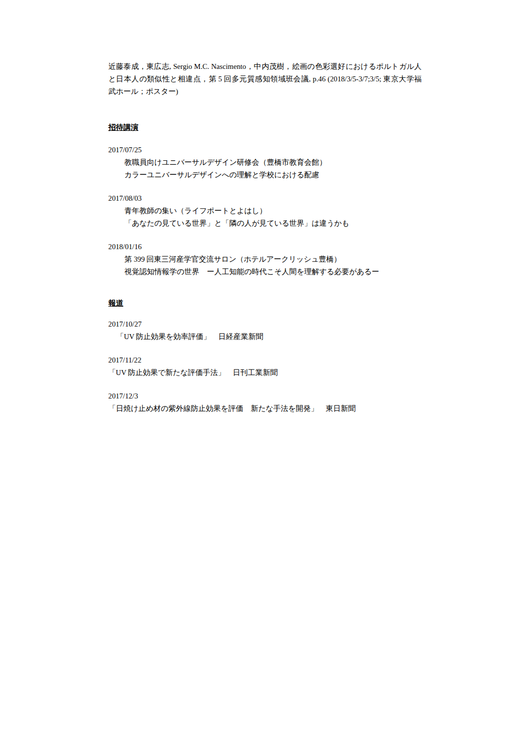近藤泰成，東広志, Sergio M.C. Nascimento，中内茂樹，絵画の色彩選好におけるポルトガル人と日本人の類似性と相違点，第 5 回多元質感知領域班会議, p.46 (2018/3/5-3/7;3/5; 東京大学福武ホール；ポスター)
招待講演
2017/07/25
教職員向けユニバーサルデザイン研修会（豊橋市教育会館）
カラーユニバーサルデザインへの理解と学校における配慮
2017/08/03
青年教師の集い（ライフポートとよはし）
「あなたの見ている世界」と「隣の人が見ている世界」は違うかも
2018/01/16
第 399 回東三河産学官交流サロン（ホテルアークリッシュ豊橋）
視覚認知情報学の世界　ー人工知能の時代こそ人間を理解する必要があるー
報道
2017/10/27
「UV 防止効果を効率評価」　日経産業新聞
2017/11/22
「UV 防止効果で新たな評価手法」　日刊工業新聞
2017/12/3
「日焼け止め材の紫外線防止効果を評価　新たな手法を開発」　東日新聞